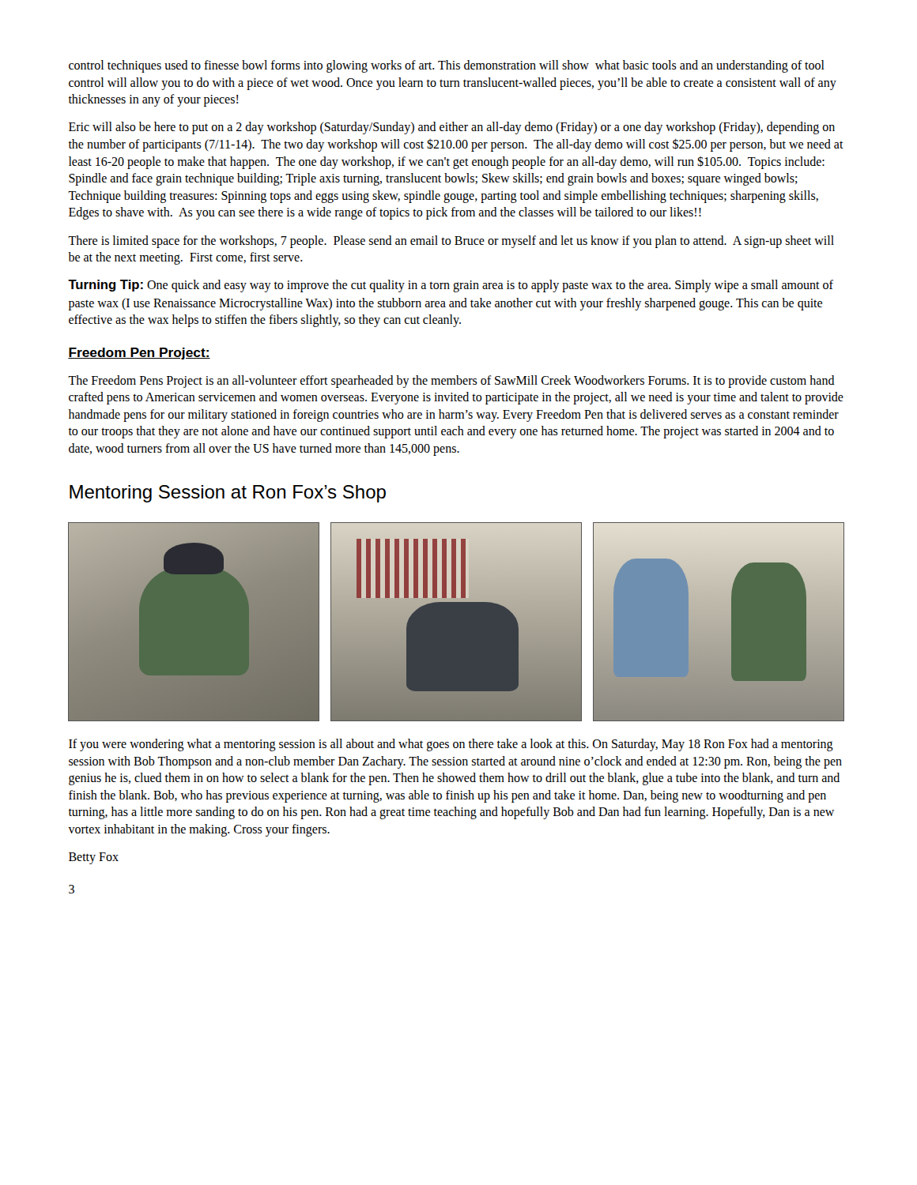control techniques used to finesse bowl forms into glowing works of art. This demonstration will show what basic tools and an understanding of tool control will allow you to do with a piece of wet wood. Once you learn to turn translucent-walled pieces, you’ll be able to create a consistent wall of any thicknesses in any of your pieces!
Eric will also be here to put on a 2 day workshop (Saturday/Sunday) and either an all-day demo (Friday) or a one day workshop (Friday), depending on the number of participants (7/11-14). The two day workshop will cost $210.00 per person. The all-day demo will cost $25.00 per person, but we need at least 16-20 people to make that happen. The one day workshop, if we can't get enough people for an all-day demo, will run $105.00. Topics include: Spindle and face grain technique building; Triple axis turning, translucent bowls; Skew skills; end grain bowls and boxes; square winged bowls; Technique building treasures: Spinning tops and eggs using skew, spindle gouge, parting tool and simple embellishing techniques; sharpening skills, Edges to shave with. As you can see there is a wide range of topics to pick from and the classes will be tailored to our likes!!
There is limited space for the workshops, 7 people. Please send an email to Bruce or myself and let us know if you plan to attend. A sign-up sheet will be at the next meeting. First come, first serve.
Turning Tip: One quick and easy way to improve the cut quality in a torn grain area is to apply paste wax to the area. Simply wipe a small amount of paste wax (I use Renaissance Microcrystalline Wax) into the stubborn area and take another cut with your freshly sharpened gouge. This can be quite effective as the wax helps to stiffen the fibers slightly, so they can cut cleanly.
Freedom Pen Project:
The Freedom Pens Project is an all-volunteer effort spearheaded by the members of SawMill Creek Woodworkers Forums. It is to provide custom hand crafted pens to American servicemen and women overseas. Everyone is invited to participate in the project, all we need is your time and talent to provide handmade pens for our military stationed in foreign countries who are in harm’s way. Every Freedom Pen that is delivered serves as a constant reminder to our troops that they are not alone and have our continued support until each and every one has returned home. The project was started in 2004 and to date, wood turners from all over the US have turned more than 145,000 pens.
Mentoring Session at Ron Fox’s Shop
If you were wondering what a mentoring session is all about and what goes on there take a look at this. On Saturday, May 18 Ron Fox had a mentoring session with Bob Thompson and a non-club member Dan Zachary. The session started at around nine o’clock and ended at 12:30 pm. Ron, being the pen genius he is, clued them in on how to select a blank for the pen. Then he showed them how to drill out the blank, glue a tube into the blank, and turn and finish the blank. Bob, who has previous experience at turning, was able to finish up his pen and take it home. Dan, being new to woodturning and pen turning, has a little more sanding to do on his pen. Ron had a great time teaching and hopefully Bob and Dan had fun learning. Hopefully, Dan is a new vortex inhabitant in the making. Cross your fingers.
Betty Fox
3